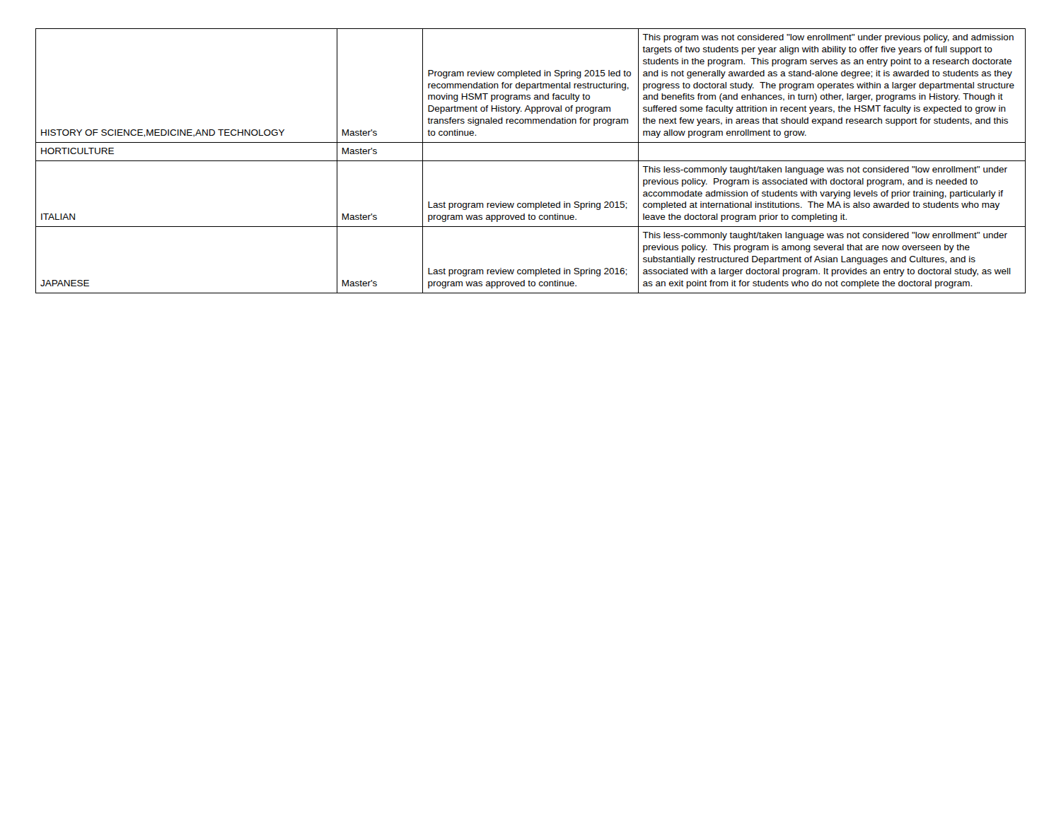| HISTORY OF SCIENCE,MEDICINE,AND TECHNOLOGY | Master's | Program review completed in Spring 2015 led to recommendation for departmental restructuring, moving HSMT programs and faculty to Department of History. Approval of program transfers signaled recommendation for program to continue. | This program was not considered "low enrollment" under previous policy, and admission targets of two students per year align with ability to offer five years of full support to students in the program. This program serves as an entry point to a research doctorate and is not generally awarded as a stand-alone degree; it is awarded to students as they progress to doctoral study. The program operates within a larger departmental structure and benefits from (and enhances, in turn) other, larger, programs in History. Though it suffered some faculty attrition in recent years, the HSMT faculty is expected to grow in the next few years, in areas that should expand research support for students, and this may allow program enrollment to grow. |
| HORTICULTURE | Master's | | |
| ITALIAN | Master's | Last program review completed in Spring 2015; program was approved to continue. | This less-commonly taught/taken language was not considered "low enrollment" under previous policy. Program is associated with doctoral program, and is needed to accommodate admission of students with varying levels of prior training, particularly if completed at international institutions. The MA is also awarded to students who may leave the doctoral program prior to completing it. |
| JAPANESE | Master's | Last program review completed in Spring 2016; program was approved to continue. | This less-commonly taught/taken language was not considered "low enrollment" under previous policy. This program is among several that are now overseen by the substantially restructured Department of Asian Languages and Cultures, and is associated with a larger doctoral program. It provides an entry to doctoral study, as well as an exit point from it for students who do not complete the doctoral program. |